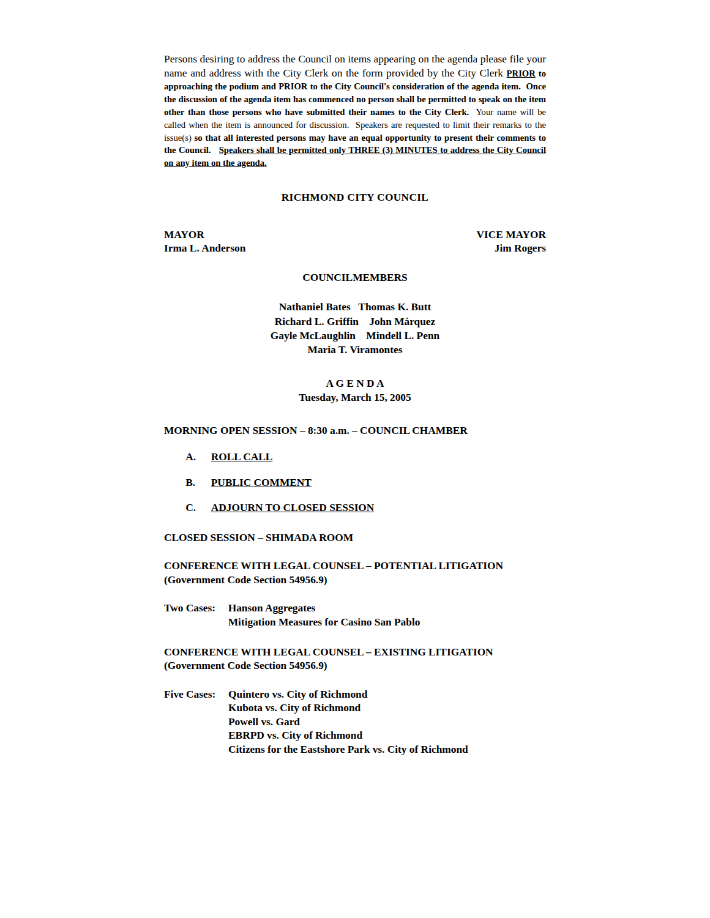Persons desiring to address the Council on items appearing on the agenda please file your name and address with the City Clerk on the form provided by the City Clerk PRIOR to approaching the podium and PRIOR to the City Council's consideration of the agenda item. Once the discussion of the agenda item has commenced no person shall be permitted to speak on the item other than those persons who have submitted their names to the City Clerk. Your name will be called when the item is announced for discussion. Speakers are requested to limit their remarks to the issue(s) so that all interested persons may have an equal opportunity to present their comments to the Council. Speakers shall be permitted only THREE (3) MINUTES to address the City Council on any item on the agenda.
RICHMOND CITY COUNCIL
| MAYOR Irma L. Anderson | VICE MAYOR Jim Rogers |
COUNCILMEMBERS
Nathaniel Bates Thomas K. Butt
Richard L. Griffin John Márquez
Gayle McLaughlin Mindell L. Penn
Maria T. Viramontes
A G E N D A
Tuesday, March 15, 2005
MORNING OPEN SESSION – 8:30 a.m. – COUNCIL CHAMBER
A. ROLL CALL
B. PUBLIC COMMENT
C. ADJOURN TO CLOSED SESSION
CLOSED SESSION – SHIMADA ROOM
CONFERENCE WITH LEGAL COUNSEL – POTENTIAL LITIGATION
(Government Code Section 54956.9)
| Two Cases: | Hanson Aggregates Mitigation Measures for Casino San Pablo |
CONFERENCE WITH LEGAL COUNSEL – EXISTING LITIGATION
(Government Code Section 54956.9)
| Five Cases: | Quintero vs. City of Richmond Kubota vs. City of Richmond Powell vs. Gard EBRPD vs. City of Richmond Citizens for the Eastshore Park vs. City of Richmond |